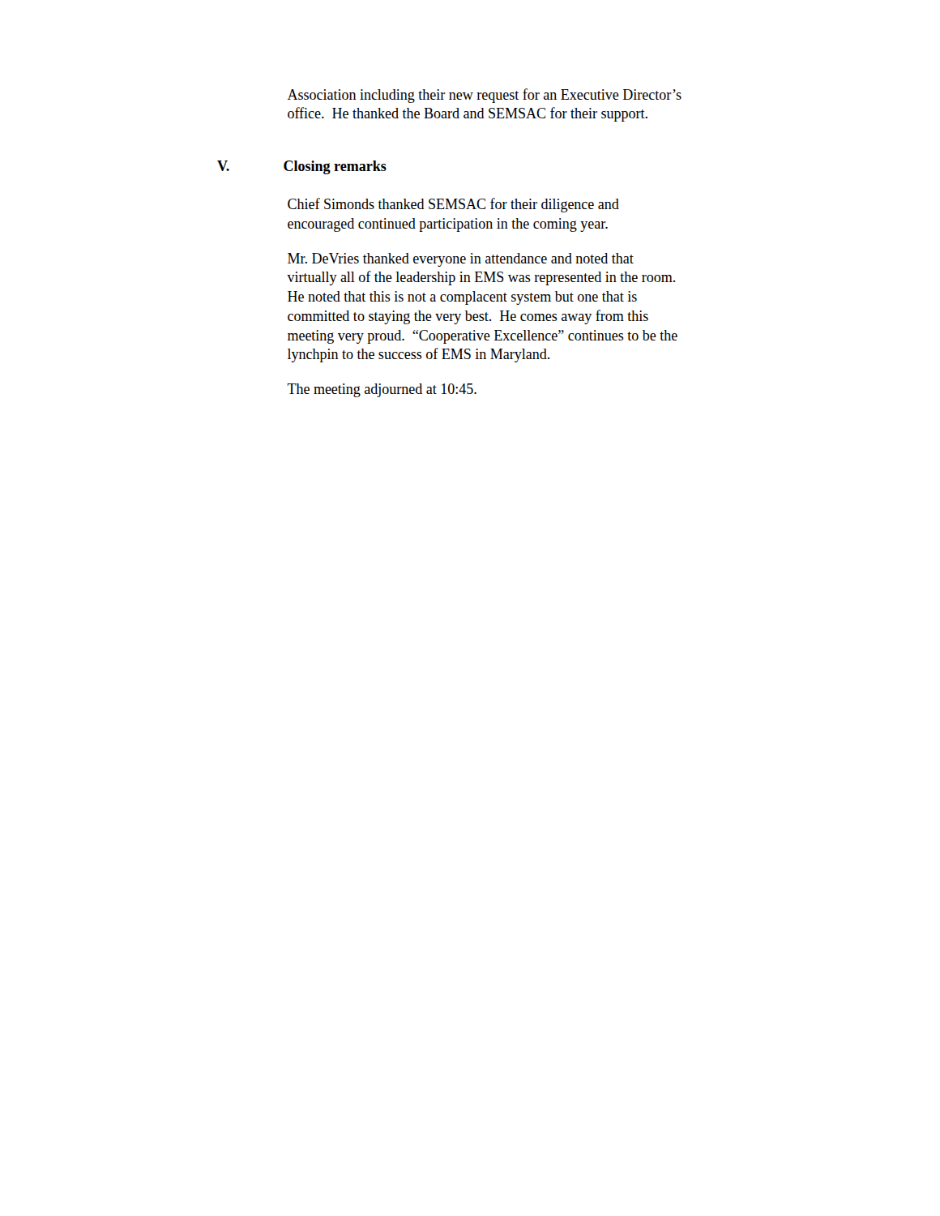Association including their new request for an Executive Director’s office. He thanked the Board and SEMSAC for their support.
V. Closing remarks
Chief Simonds thanked SEMSAC for their diligence and encouraged continued participation in the coming year.
Mr. DeVries thanked everyone in attendance and noted that virtually all of the leadership in EMS was represented in the room. He noted that this is not a complacent system but one that is committed to staying the very best. He comes away from this meeting very proud. “Cooperative Excellence” continues to be the lynchpin to the success of EMS in Maryland.
The meeting adjourned at 10:45.